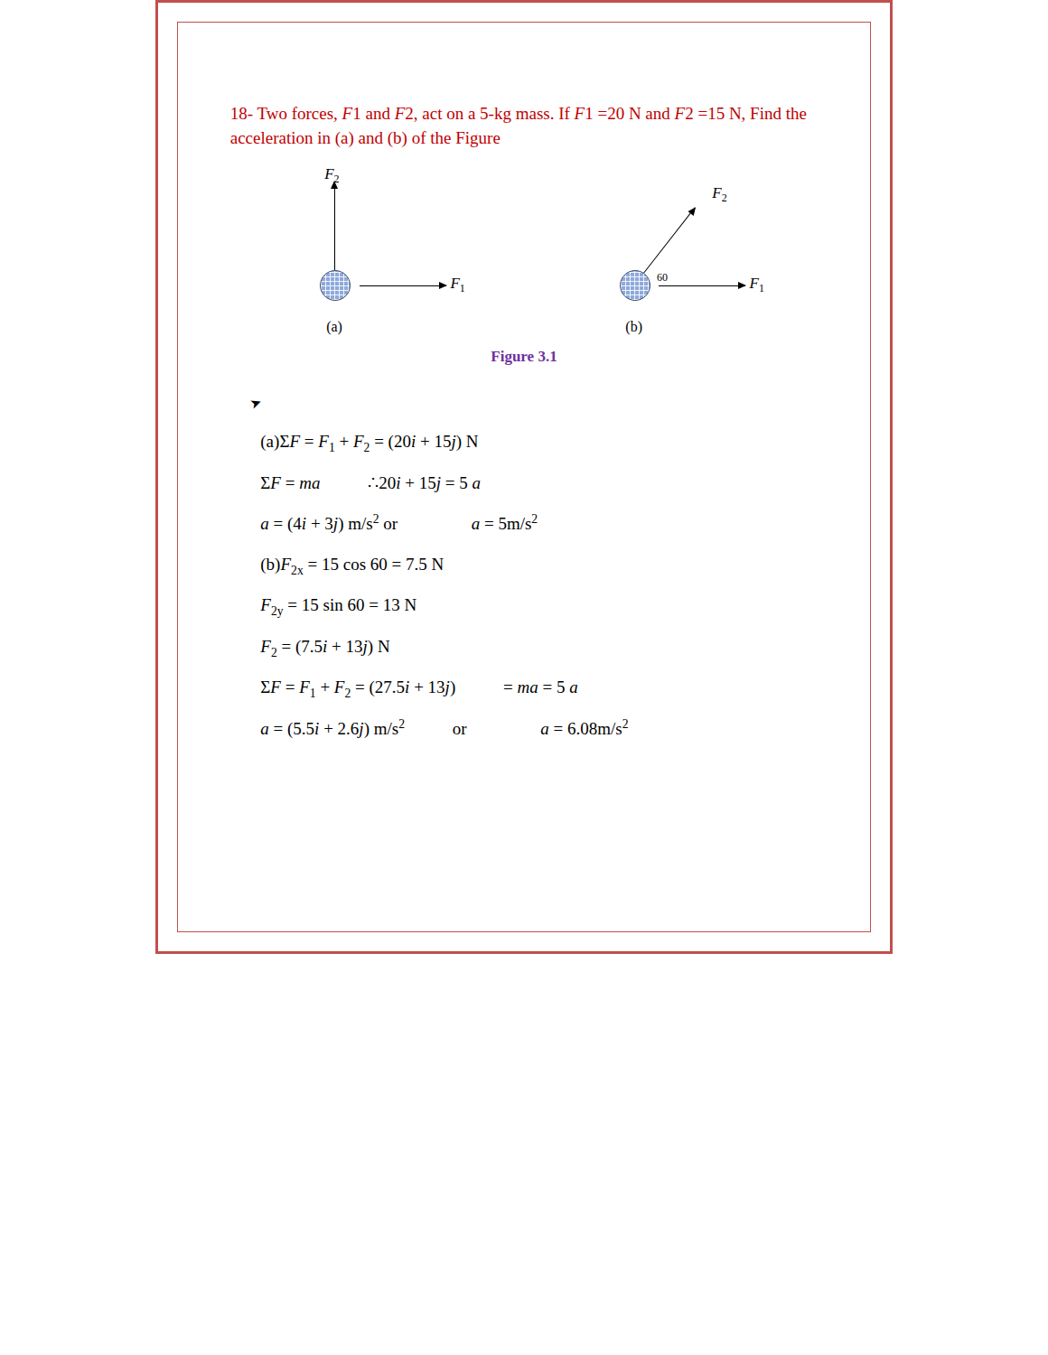18- Two forces, F1 and F2, act on a 5-kg mass. If F1 =20 N and F2 =15 N, Find the acceleration in (a) and (b) of the Figure
F2 F1 (a)
F2 60 F1 (b)
Figure 3.1
➤
(a)ΣF = F1 + F2 = (20i + 15j) N
ΣF = ma ∴20i + 15j = 5 a
a = (4i + 3j) m/s2 or a = 5m/s2
(b)F2x = 15 cos 60 = 7.5 N
F2y = 15 sin 60 = 13 N
F2 = (7.5i + 13j) N
ΣF = F1 + F2 = (27.5i + 13j) = ma = 5 a
a = (5.5i + 2.6j) m/s2 or a = 6.08m/s2